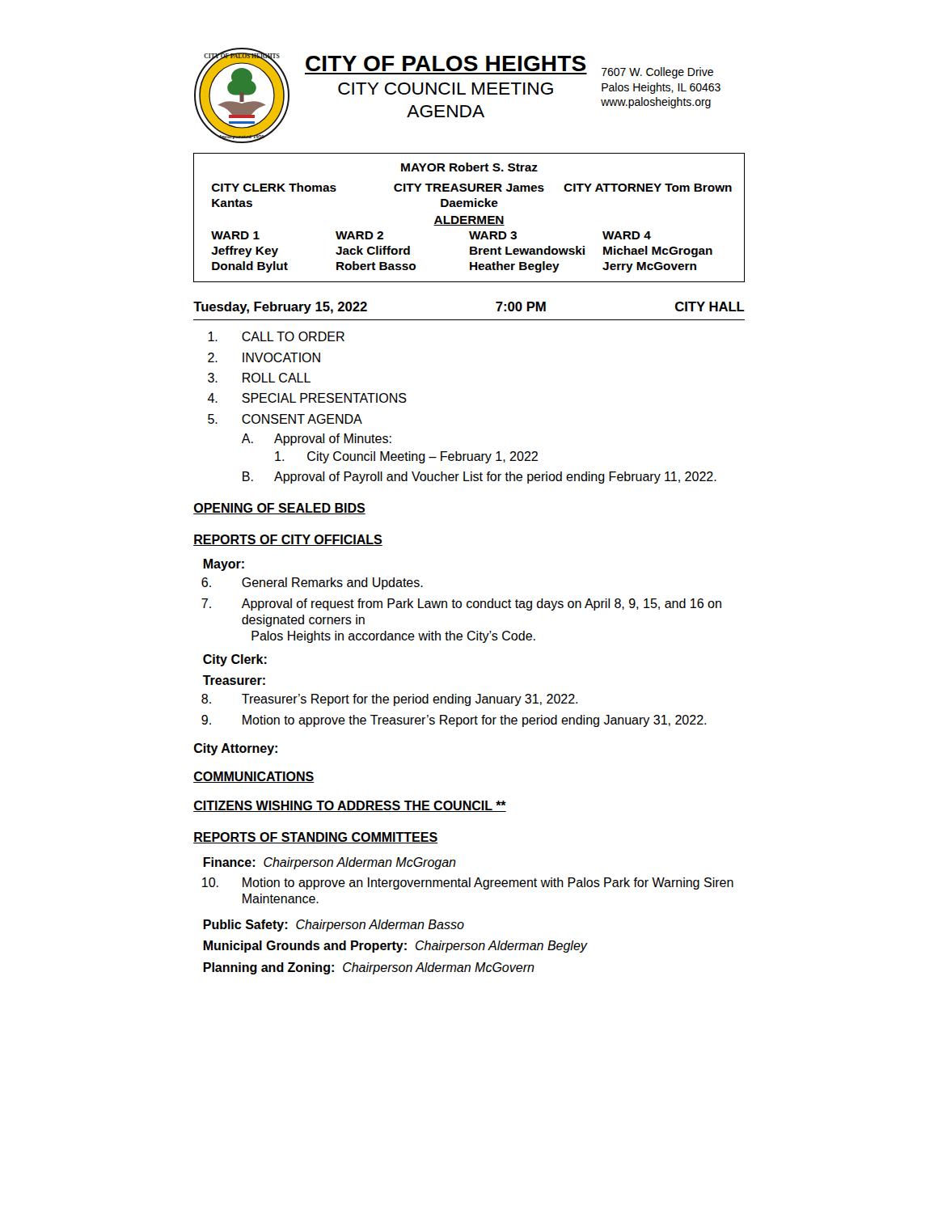CITY OF PALOS HEIGHTS Incorporated 1959
CITY OF PALOS HEIGHTS
CITY COUNCIL MEETING
AGENDA
7607 W. College Drive
Palos Heights, IL 60463
www.palosheights.org
MAYOR Robert S. Straz
| CITY CLERK Thomas Kantas | CITY TREASURER James Daemicke | CITY ATTORNEY Tom Brown |
| ALDERMEN |
| WARD 1 | WARD 2 | WARD 3 | WARD 4 |
| Jeffrey Key | Jack Clifford | Brent Lewandowski | Michael McGrogan |
| Donald Bylut | Robert Basso | Heather Begley | Jerry McGovern |
Tuesday, February 15, 2022
7:00 PM
CITY HALL
1. CALL TO ORDER
2. INVOCATION
3. ROLL CALL
4. SPECIAL PRESENTATIONS
5. CONSENT AGENDA
A. Approval of Minutes:
1. City Council Meeting – February 1, 2022
B. Approval of Payroll and Voucher List for the period ending February 11, 2022.
OPENING OF SEALED BIDS
REPORTS OF CITY OFFICIALS
Mayor:
6. General Remarks and Updates.
7. Approval of request from Park Lawn to conduct tag days on April 8, 9, 15, and 16 on designated corners in Palos Heights in accordance with the City’s Code.
City Clerk:
Treasurer:
8. Treasurer’s Report for the period ending January 31, 2022.
9. Motion to approve the Treasurer’s Report for the period ending January 31, 2022.
City Attorney:
COMMUNICATIONS
CITIZENS WISHING TO ADDRESS THE COUNCIL **
REPORTS OF STANDING COMMITTEES
Finance: Chairperson Alderman McGrogan
10. Motion to approve an Intergovernmental Agreement with Palos Park for Warning Siren Maintenance.
Public Safety: Chairperson Alderman Basso
Municipal Grounds and Property: Chairperson Alderman Begley
Planning and Zoning: Chairperson Alderman McGovern